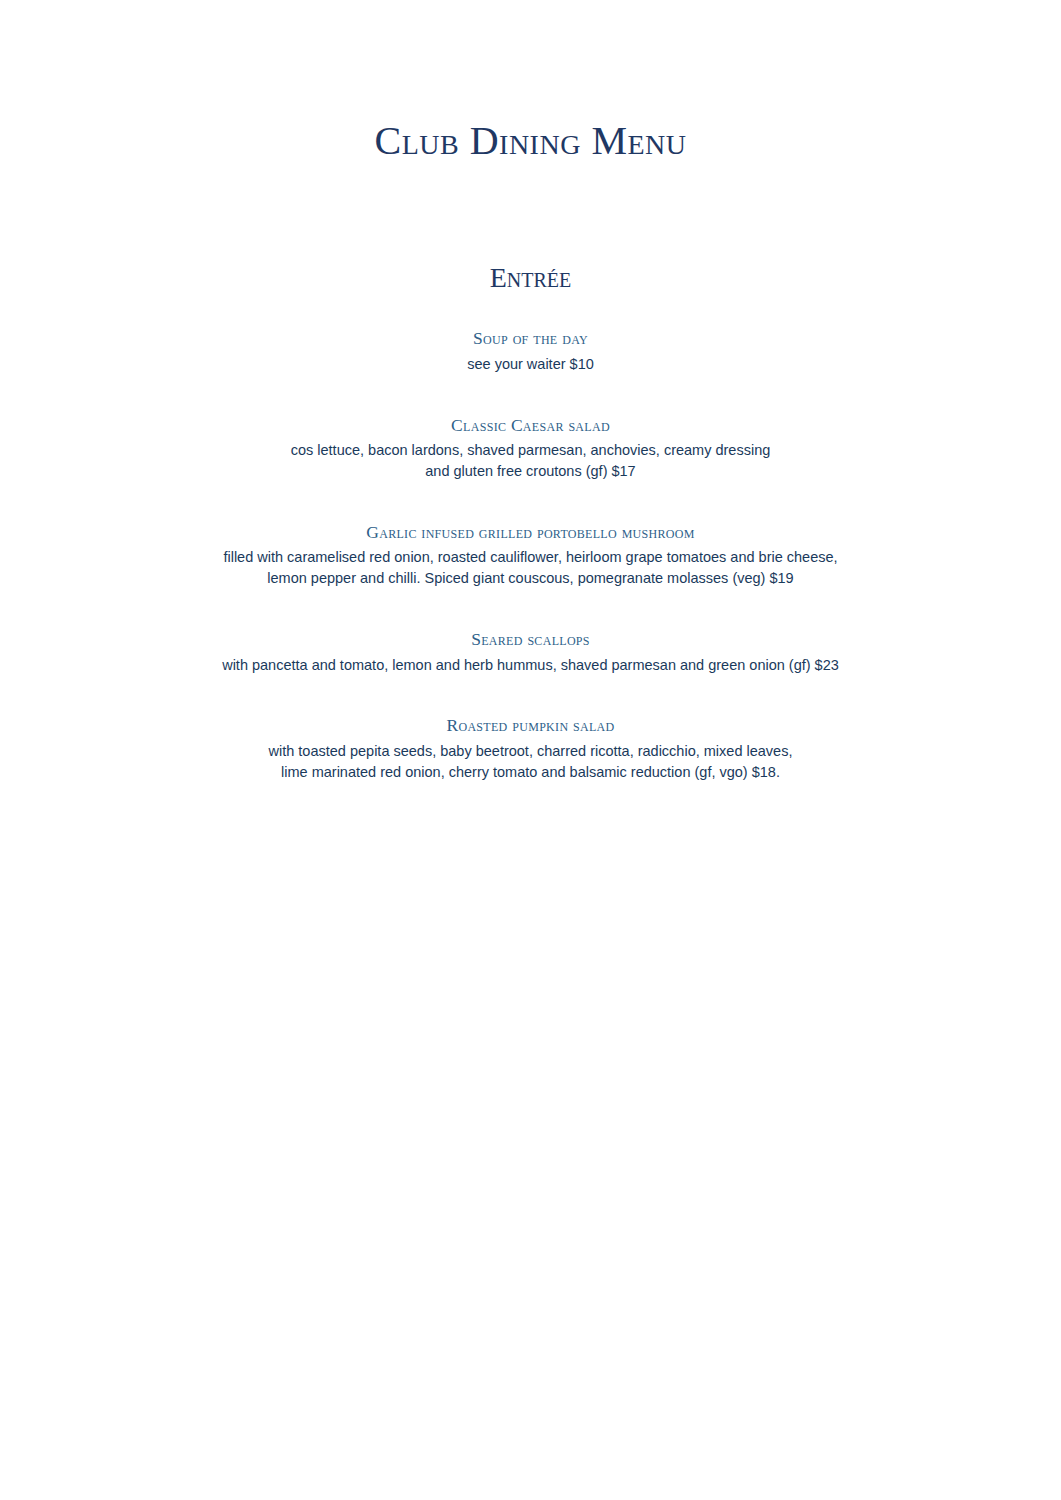Club Dining Menu
Entrée
Soup of the day
see your waiter $10
Classic Caesar salad
cos lettuce, bacon lardons, shaved parmesan, anchovies, creamy dressing
and gluten free croutons (gf) $17
Garlic infused grilled portobello mushroom
filled with caramelised red onion, roasted cauliflower, heirloom grape tomatoes and brie cheese,
lemon pepper and chilli. Spiced giant couscous, pomegranate molasses (veg) $19
Seared scallops
with pancetta and tomato, lemon and herb hummus, shaved parmesan and green onion (gf) $23
Roasted pumpkin salad
with toasted pepita seeds, baby beetroot, charred ricotta, radicchio, mixed leaves,
lime marinated red onion, cherry tomato and balsamic reduction (gf, vgo) $18.